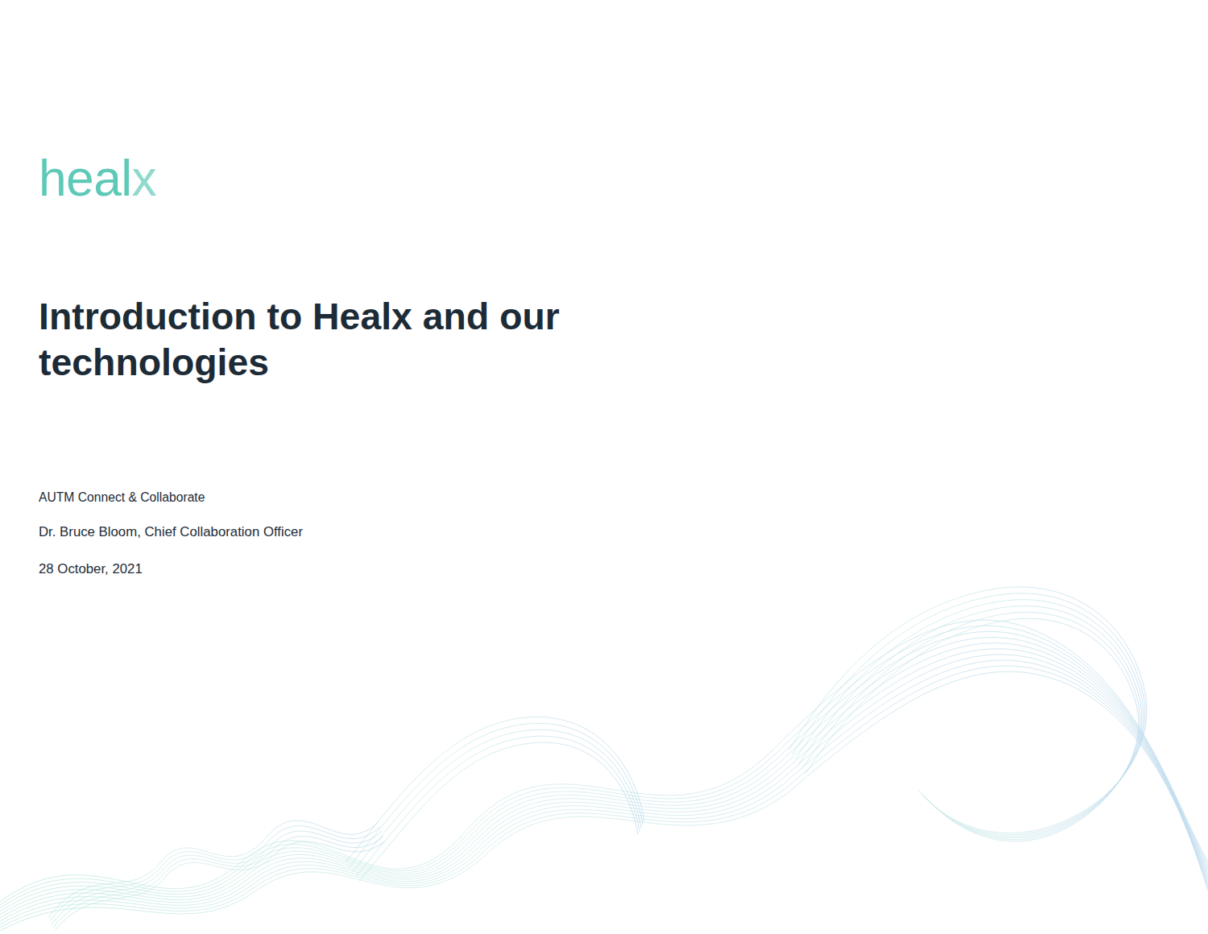healx
Introduction to Healx and our technologies
AUTM Connect & Collaborate
Dr. Bruce Bloom, Chief Collaboration Officer
28 October, 2021